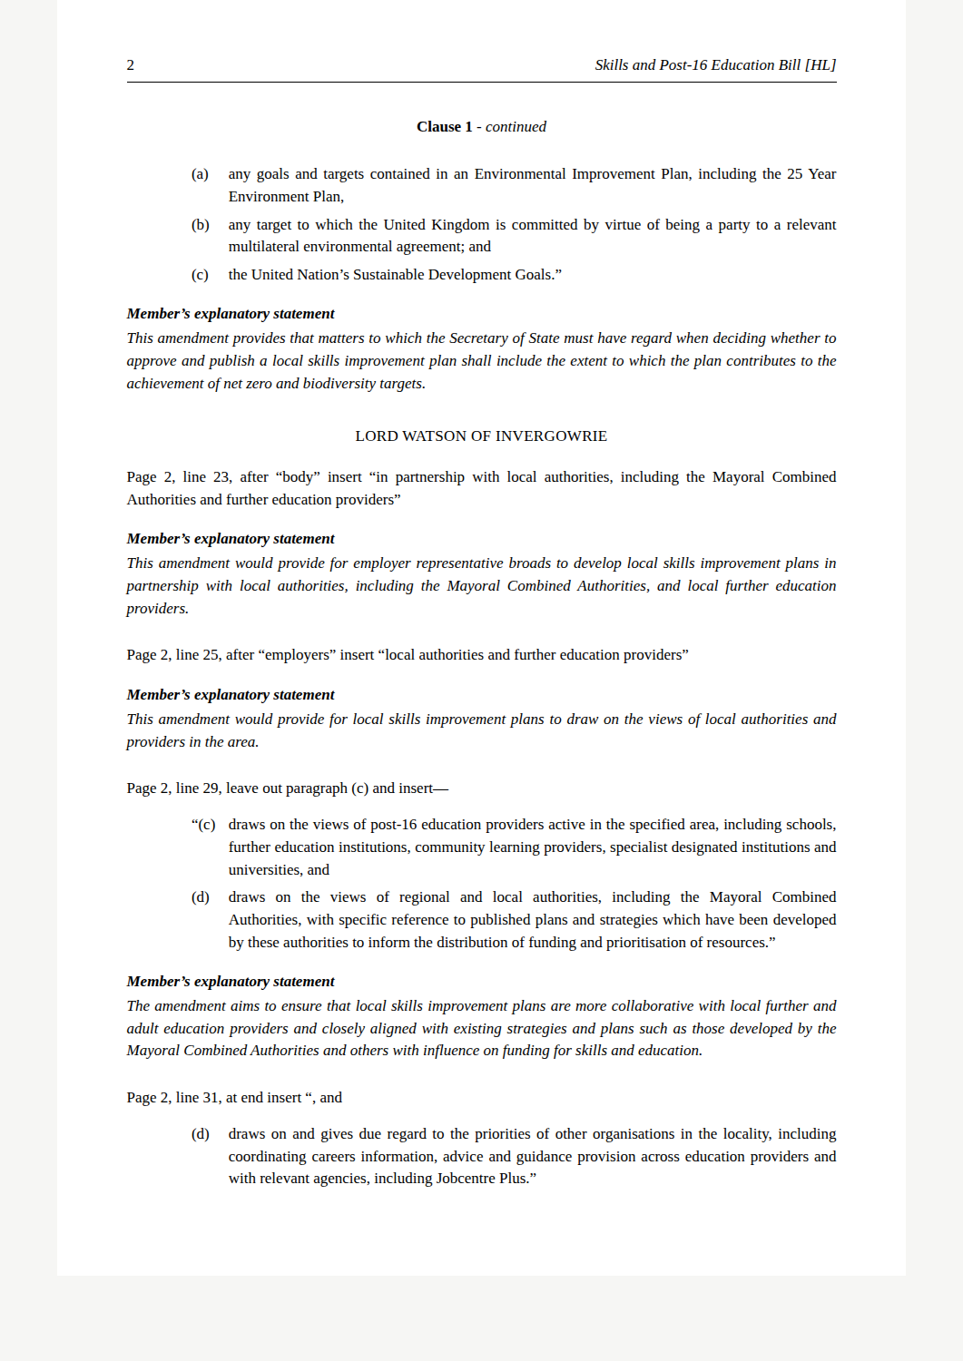2 Skills and Post-16 Education Bill [HL]
Clause 1 - continued
(a) any goals and targets contained in an Environmental Improvement Plan, including the 25 Year Environment Plan,
(b) any target to which the United Kingdom is committed by virtue of being a party to a relevant multilateral environmental agreement; and
(c) the United Nation’s Sustainable Development Goals.”
Member’s explanatory statement
This amendment provides that matters to which the Secretary of State must have regard when deciding whether to approve and publish a local skills improvement plan shall include the extent to which the plan contributes to the achievement of net zero and biodiversity targets.
LORD WATSON OF INVERGOWRIE
Page 2, line 23, after “body” insert “in partnership with local authorities, including the Mayoral Combined Authorities and further education providers”
Member’s explanatory statement
This amendment would provide for employer representative broads to develop local skills improvement plans in partnership with local authorities, including the Mayoral Combined Authorities, and local further education providers.
Page 2, line 25, after “employers” insert “local authorities and further education providers”
Member’s explanatory statement
This amendment would provide for local skills improvement plans to draw on the views of local authorities and providers in the area.
Page 2, line 29, leave out paragraph (c) and insert—
“(c) draws on the views of post-16 education providers active in the specified area, including schools, further education institutions, community learning providers, specialist designated institutions and universities, and
(d) draws on the views of regional and local authorities, including the Mayoral Combined Authorities, with specific reference to published plans and strategies which have been developed by these authorities to inform the distribution of funding and prioritisation of resources.”
Member’s explanatory statement
The amendment aims to ensure that local skills improvement plans are more collaborative with local further and adult education providers and closely aligned with existing strategies and plans such as those developed by the Mayoral Combined Authorities and others with influence on funding for skills and education.
Page 2, line 31, at end insert “, and
(d) draws on and gives due regard to the priorities of other organisations in the locality, including coordinating careers information, advice and guidance provision across education providers and with relevant agencies, including Jobcentre Plus.”